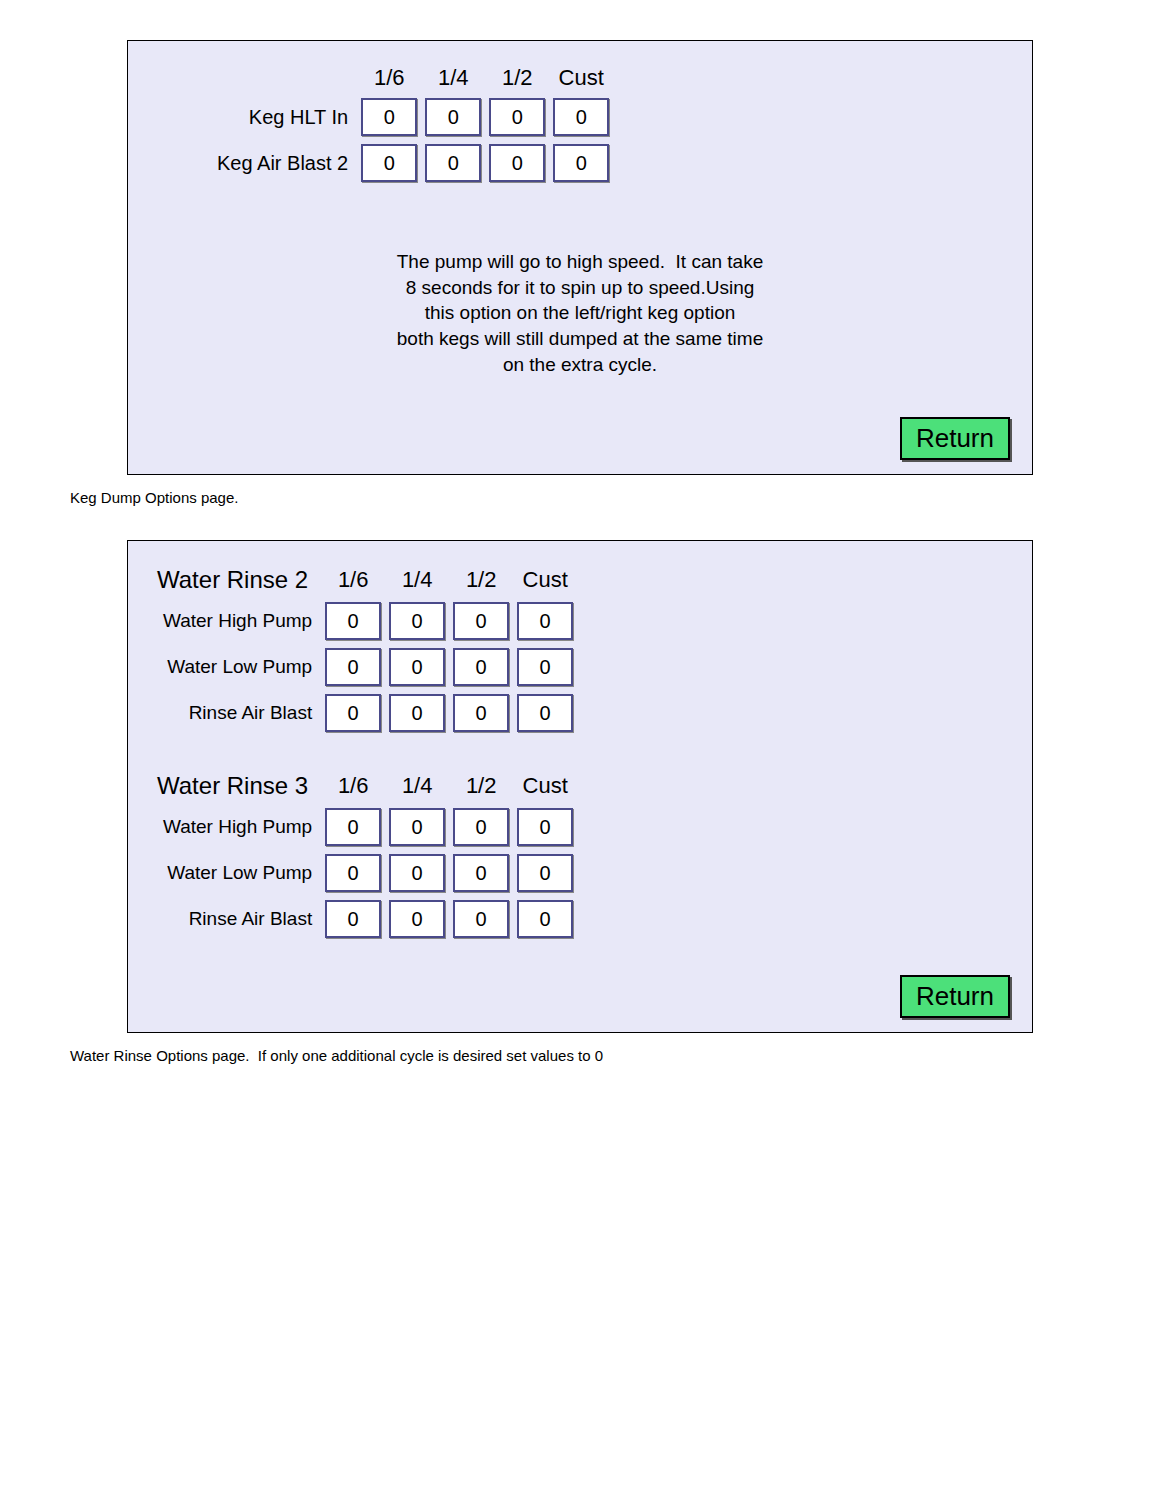| | 1/6 | 1/4 | 1/2 | Cust |
| Keg HLT In | 0 | 0 | 0 | 0 |
| Keg Air Blast 2 | 0 | 0 | 0 | 0 |
The pump will go to high speed. It can take
8 seconds for it to spin up to speed.Using
this option on the left/right keg option
both kegs will still dumped at the same time
on the extra cycle.
Return
Keg Dump Options page.
| Water Rinse 2 | 1/6 | 1/4 | 1/2 | Cust |
| Water High Pump | 0 | 0 | 0 | 0 |
| Water Low Pump | 0 | 0 | 0 | 0 |
| Rinse Air Blast | 0 | 0 | 0 | 0 |
| Water Rinse 3 | 1/6 | 1/4 | 1/2 | Cust |
| Water High Pump | 0 | 0 | 0 | 0 |
| Water Low Pump | 0 | 0 | 0 | 0 |
| Rinse Air Blast | 0 | 0 | 0 | 0 |
Return
Water Rinse Options page. If only one additional cycle is desired set values to 0